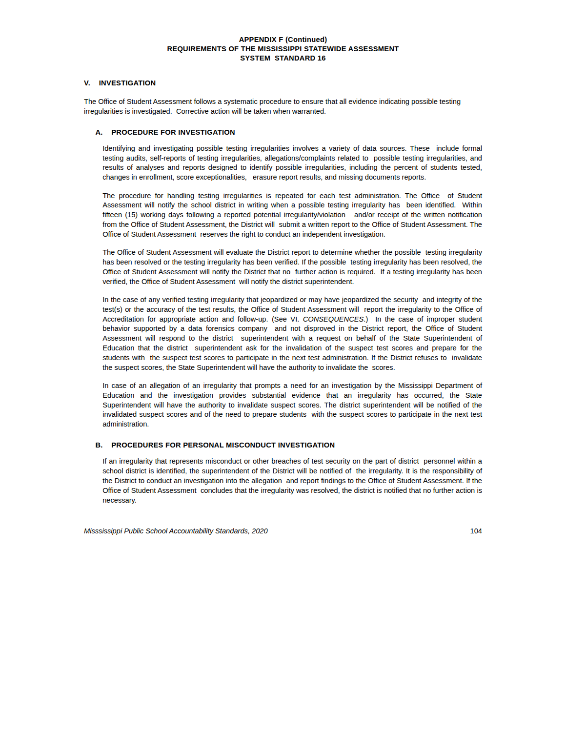APPENDIX F (Continued)
REQUIREMENTS OF THE MISSISSIPPI STATEWIDE ASSESSMENT
SYSTEM STANDARD 16
V. INVESTIGATION
The Office of Student Assessment follows a systematic procedure to ensure that all evidence indicating possible testing irregularities is investigated. Corrective action will be taken when warranted.
A. PROCEDURE FOR INVESTIGATION
Identifying and investigating possible testing irregularities involves a variety of data sources. These include formal testing audits, self-reports of testing irregularities, allegations/complaints related to possible testing irregularities, and results of analyses and reports designed to identify possible irregularities, including the percent of students tested, changes in enrollment, score exceptionalities, erasure report results, and missing documents reports.
The procedure for handling testing irregularities is repeated for each test administration. The Office of Student Assessment will notify the school district in writing when a possible testing irregularity has been identified. Within fifteen (15) working days following a reported potential irregularity/violation and/or receipt of the written notification from the Office of Student Assessment, the District will submit a written report to the Office of Student Assessment. The Office of Student Assessment reserves the right to conduct an independent investigation.
The Office of Student Assessment will evaluate the District report to determine whether the possible testing irregularity has been resolved or the testing irregularity has been verified. If the possible testing irregularity has been resolved, the Office of Student Assessment will notify the District that no further action is required. If a testing irregularity has been verified, the Office of Student Assessment will notify the district superintendent.
In the case of any verified testing irregularity that jeopardized or may have jeopardized the security and integrity of the test(s) or the accuracy of the test results, the Office of Student Assessment will report the irregularity to the Office of Accreditation for appropriate action and follow-up. (See VI. CONSEQUENCES.) In the case of improper student behavior supported by a data forensics company and not disproved in the District report, the Office of Student Assessment will respond to the district superintendent with a request on behalf of the State Superintendent of Education that the district superintendent ask for the invalidation of the suspect test scores and prepare for the students with the suspect test scores to participate in the next test administration. If the District refuses to invalidate the suspect scores, the State Superintendent will have the authority to invalidate the scores.
In case of an allegation of an irregularity that prompts a need for an investigation by the Mississippi Department of Education and the investigation provides substantial evidence that an irregularity has occurred, the State Superintendent will have the authority to invalidate suspect scores. The district superintendent will be notified of the invalidated suspect scores and of the need to prepare students with the suspect scores to participate in the next test administration.
B. PROCEDURES FOR PERSONAL MISCONDUCT INVESTIGATION
If an irregularity that represents misconduct or other breaches of test security on the part of district personnel within a school district is identified, the superintendent of the District will be notified of the irregularity. It is the responsibility of the District to conduct an investigation into the allegation and report findings to the Office of Student Assessment. If the Office of Student Assessment concludes that the irregularity was resolved, the district is notified that no further action is necessary.
Misssissippi Public School Accountability Standards, 2020
104